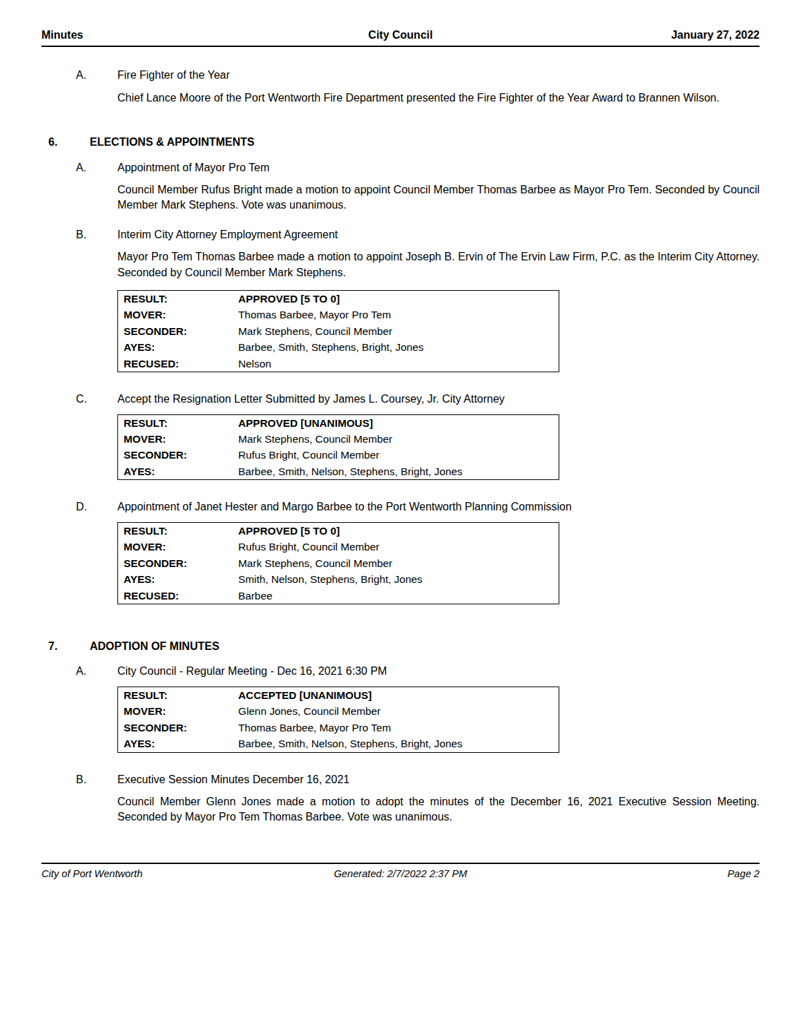Minutes
City Council
January 27, 2022
A.
Fire Fighter of the Year
Chief Lance Moore of the Port Wentworth Fire Department presented the Fire Fighter of the Year Award to Brannen Wilson.
6.
ELECTIONS & APPOINTMENTS
A.
Appointment of Mayor Pro Tem
Council Member Rufus Bright made a motion to appoint Council Member Thomas Barbee as Mayor Pro Tem. Seconded by Council Member Mark Stephens. Vote was unanimous.
B.
Interim City Attorney Employment Agreement
Mayor Pro Tem Thomas Barbee made a motion to appoint Joseph B. Ervin of The Ervin Law Firm, P.C. as the Interim City Attorney. Seconded by Council Member Mark Stephens.
| RESULT: | APPROVED [5 TO 0] |
| MOVER: | Thomas Barbee, Mayor Pro Tem |
| SECONDER: | Mark Stephens, Council Member |
| AYES: | Barbee, Smith, Stephens, Bright, Jones |
| RECUSED: | Nelson |
C.
Accept the Resignation Letter Submitted by James L. Coursey, Jr. City Attorney
| RESULT: | APPROVED [UNANIMOUS] |
| MOVER: | Mark Stephens, Council Member |
| SECONDER: | Rufus Bright, Council Member |
| AYES: | Barbee, Smith, Nelson, Stephens, Bright, Jones |
D.
Appointment of Janet Hester and Margo Barbee to the Port Wentworth Planning Commission
| RESULT: | APPROVED [5 TO 0] |
| MOVER: | Rufus Bright, Council Member |
| SECONDER: | Mark Stephens, Council Member |
| AYES: | Smith, Nelson, Stephens, Bright, Jones |
| RECUSED: | Barbee |
7.
ADOPTION OF MINUTES
A.
City Council - Regular Meeting - Dec 16, 2021 6:30 PM
| RESULT: | ACCEPTED [UNANIMOUS] |
| MOVER: | Glenn Jones, Council Member |
| SECONDER: | Thomas Barbee, Mayor Pro Tem |
| AYES: | Barbee, Smith, Nelson, Stephens, Bright, Jones |
B.
Executive Session Minutes December 16, 2021
Council Member Glenn Jones made a motion to adopt the minutes of the December 16, 2021 Executive Session Meeting. Seconded by Mayor Pro Tem Thomas Barbee. Vote was unanimous.
City of Port Wentworth
Generated: 2/7/2022 2:37 PM
Page 2